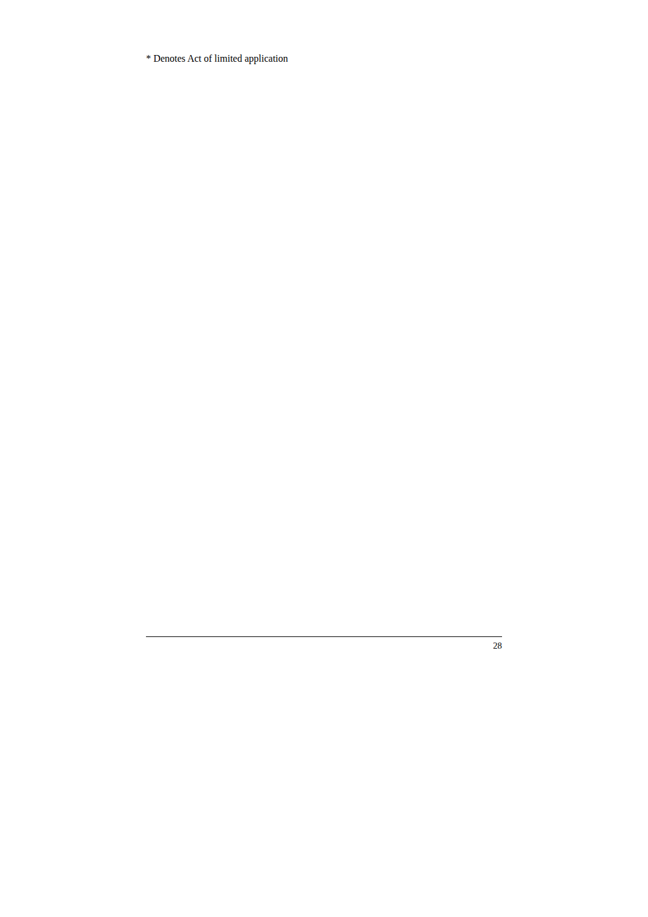* Denotes Act of limited application
28